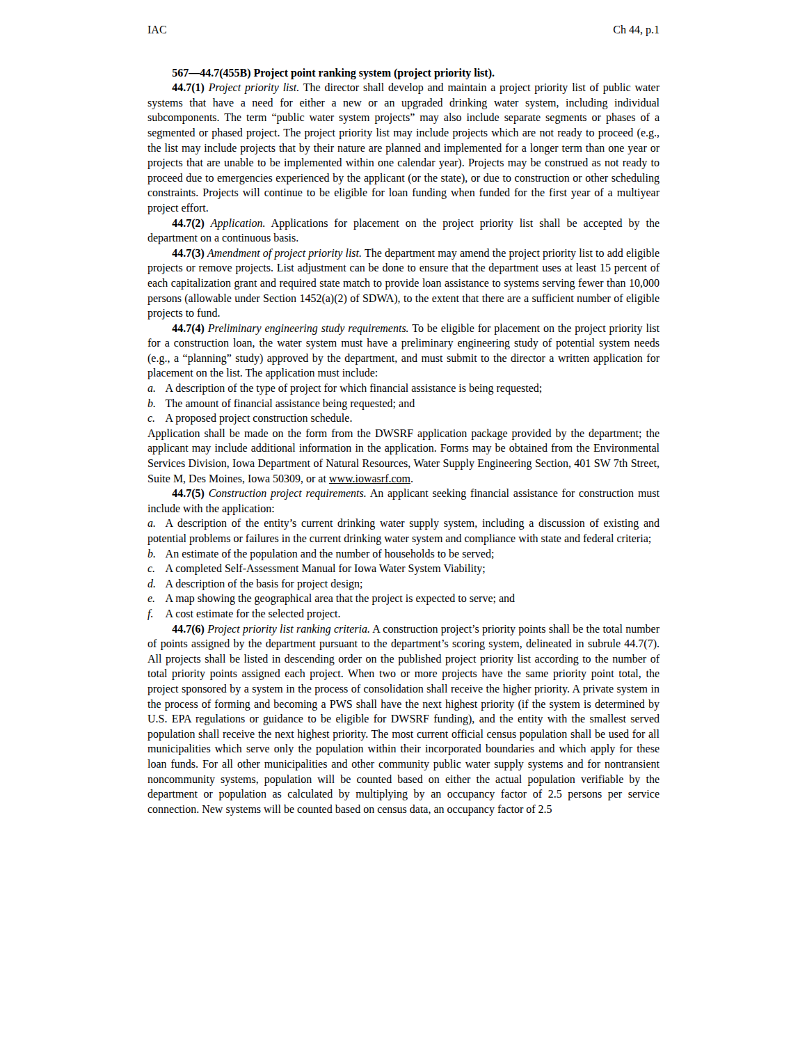IAC
Ch 44, p.1
567—44.7(455B) Project point ranking system (project priority list).
44.7(1) Project priority list. The director shall develop and maintain a project priority list of public water systems that have a need for either a new or an upgraded drinking water system, including individual subcomponents. The term “public water system projects” may also include separate segments or phases of a segmented or phased project. The project priority list may include projects which are not ready to proceed (e.g., the list may include projects that by their nature are planned and implemented for a longer term than one year or projects that are unable to be implemented within one calendar year). Projects may be construed as not ready to proceed due to emergencies experienced by the applicant (or the state), or due to construction or other scheduling constraints. Projects will continue to be eligible for loan funding when funded for the first year of a multiyear project effort.
44.7(2) Application. Applications for placement on the project priority list shall be accepted by the department on a continuous basis.
44.7(3) Amendment of project priority list. The department may amend the project priority list to add eligible projects or remove projects. List adjustment can be done to ensure that the department uses at least 15 percent of each capitalization grant and required state match to provide loan assistance to systems serving fewer than 10,000 persons (allowable under Section 1452(a)(2) of SDWA), to the extent that there are a sufficient number of eligible projects to fund.
44.7(4) Preliminary engineering study requirements. To be eligible for placement on the project priority list for a construction loan, the water system must have a preliminary engineering study of potential system needs (e.g., a “planning” study) approved by the department, and must submit to the director a written application for placement on the list. The application must include:
a. A description of the type of project for which financial assistance is being requested;
b. The amount of financial assistance being requested; and
c. A proposed project construction schedule.
Application shall be made on the form from the DWSRF application package provided by the department; the applicant may include additional information in the application. Forms may be obtained from the Environmental Services Division, Iowa Department of Natural Resources, Water Supply Engineering Section, 401 SW 7th Street, Suite M, Des Moines, Iowa 50309, or at www.iowasrf.com.
44.7(5) Construction project requirements. An applicant seeking financial assistance for construction must include with the application:
a. A description of the entity’s current drinking water supply system, including a discussion of existing and potential problems or failures in the current drinking water system and compliance with state and federal criteria;
b. An estimate of the population and the number of households to be served;
c. A completed Self-Assessment Manual for Iowa Water System Viability;
d. A description of the basis for project design;
e. A map showing the geographical area that the project is expected to serve; and
f. A cost estimate for the selected project.
44.7(6) Project priority list ranking criteria. A construction project’s priority points shall be the total number of points assigned by the department pursuant to the department’s scoring system, delineated in subrule 44.7(7). All projects shall be listed in descending order on the published project priority list according to the number of total priority points assigned each project. When two or more projects have the same priority point total, the project sponsored by a system in the process of consolidation shall receive the higher priority. A private system in the process of forming and becoming a PWS shall have the next highest priority (if the system is determined by U.S. EPA regulations or guidance to be eligible for DWSRF funding), and the entity with the smallest served population shall receive the next highest priority. The most current official census population shall be used for all municipalities which serve only the population within their incorporated boundaries and which apply for these loan funds. For all other municipalities and other community public water supply systems and for nontransient noncommunity systems, population will be counted based on either the actual population verifiable by the department or population as calculated by multiplying by an occupancy factor of 2.5 persons per service connection. New systems will be counted based on census data, an occupancy factor of 2.5